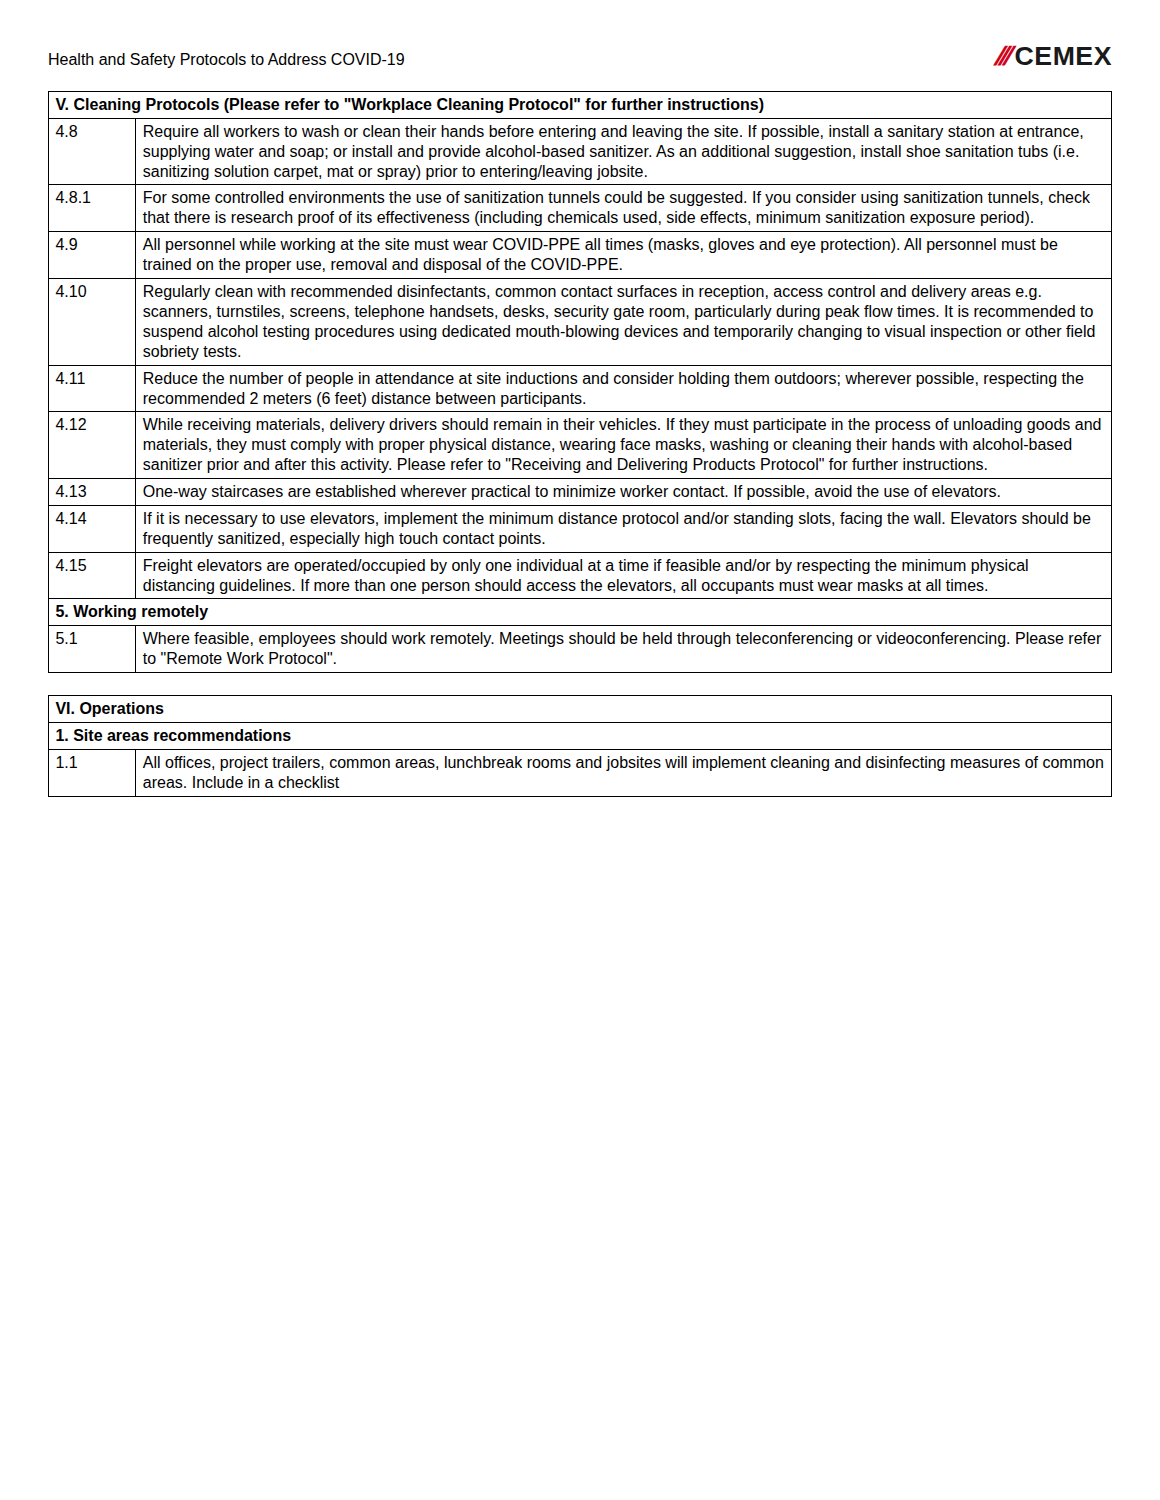Health and Safety Protocols to Address COVID-19
///CEMEX
| V. Cleaning Protocols (Please refer to "Workplace Cleaning Protocol" for further instructions) |
| 4.8 | Require all workers to wash or clean their hands before entering and leaving the site. If possible, install a sanitary station at entrance, supplying water and soap; or install and provide alcohol-based sanitizer. As an additional suggestion, install shoe sanitation tubs (i.e. sanitizing solution carpet, mat or spray) prior to entering/leaving jobsite. |
| 4.8.1 | For some controlled environments the use of sanitization tunnels could be suggested. If you consider using sanitization tunnels, check that there is research proof of its effectiveness (including chemicals used, side effects, minimum sanitization exposure period). |
| 4.9 | All personnel while working at the site must wear COVID-PPE all times (masks, gloves and eye protection). All personnel must be trained on the proper use, removal and disposal of the COVID-PPE. |
| 4.10 | Regularly clean with recommended disinfectants, common contact surfaces in reception, access control and delivery areas e.g. scanners, turnstiles, screens, telephone handsets, desks, security gate room, particularly during peak flow times. It is recommended to suspend alcohol testing procedures using dedicated mouth-blowing devices and temporarily changing to visual inspection or other field sobriety tests. |
| 4.11 | Reduce the number of people in attendance at site inductions and consider holding them outdoors; wherever possible, respecting the recommended 2 meters (6 feet) distance between participants. |
| 4.12 | While receiving materials, delivery drivers should remain in their vehicles. If they must participate in the process of unloading goods and materials, they must comply with proper physical distance, wearing face masks, washing or cleaning their hands with alcohol-based sanitizer prior and after this activity. Please refer to "Receiving and Delivering Products Protocol" for further instructions. |
| 4.13 | One-way staircases are established wherever practical to minimize worker contact. If possible, avoid the use of elevators. |
| 4.14 | If it is necessary to use elevators, implement the minimum distance protocol and/or standing slots, facing the wall. Elevators should be frequently sanitized, especially high touch contact points. |
| 4.15 | Freight elevators are operated/occupied by only one individual at a time if feasible and/or by respecting the minimum physical distancing guidelines. If more than one person should access the elevators, all occupants must wear masks at all times. |
| 5. Working remotely |
| 5.1 | Where feasible, employees should work remotely. Meetings should be held through teleconferencing or videoconferencing. Please refer to "Remote Work Protocol". |
| VI. Operations |
| 1. Site areas recommendations |
| 1.1 | All offices, project trailers, common areas, lunchbreak rooms and jobsites will implement cleaning and disinfecting measures of common areas. Include in a checklist |